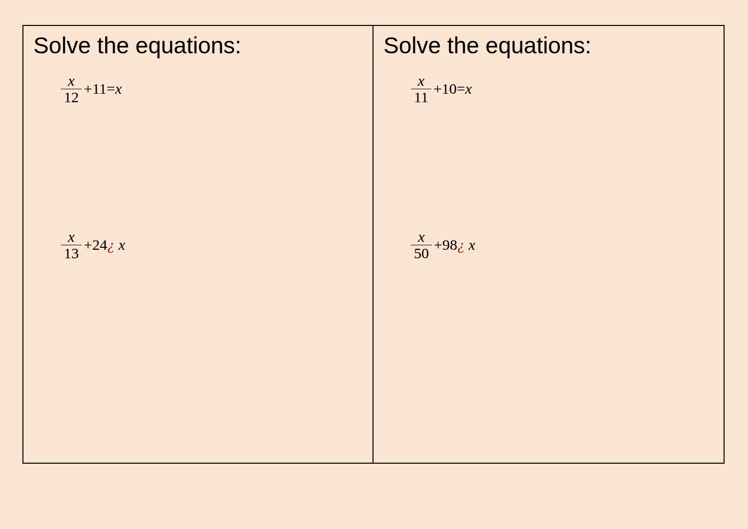Solve the equations:
x 12 +11=x
x 13 +24¿ x
Solve the equations:
x 11 +10=x
x 50 +98¿ x